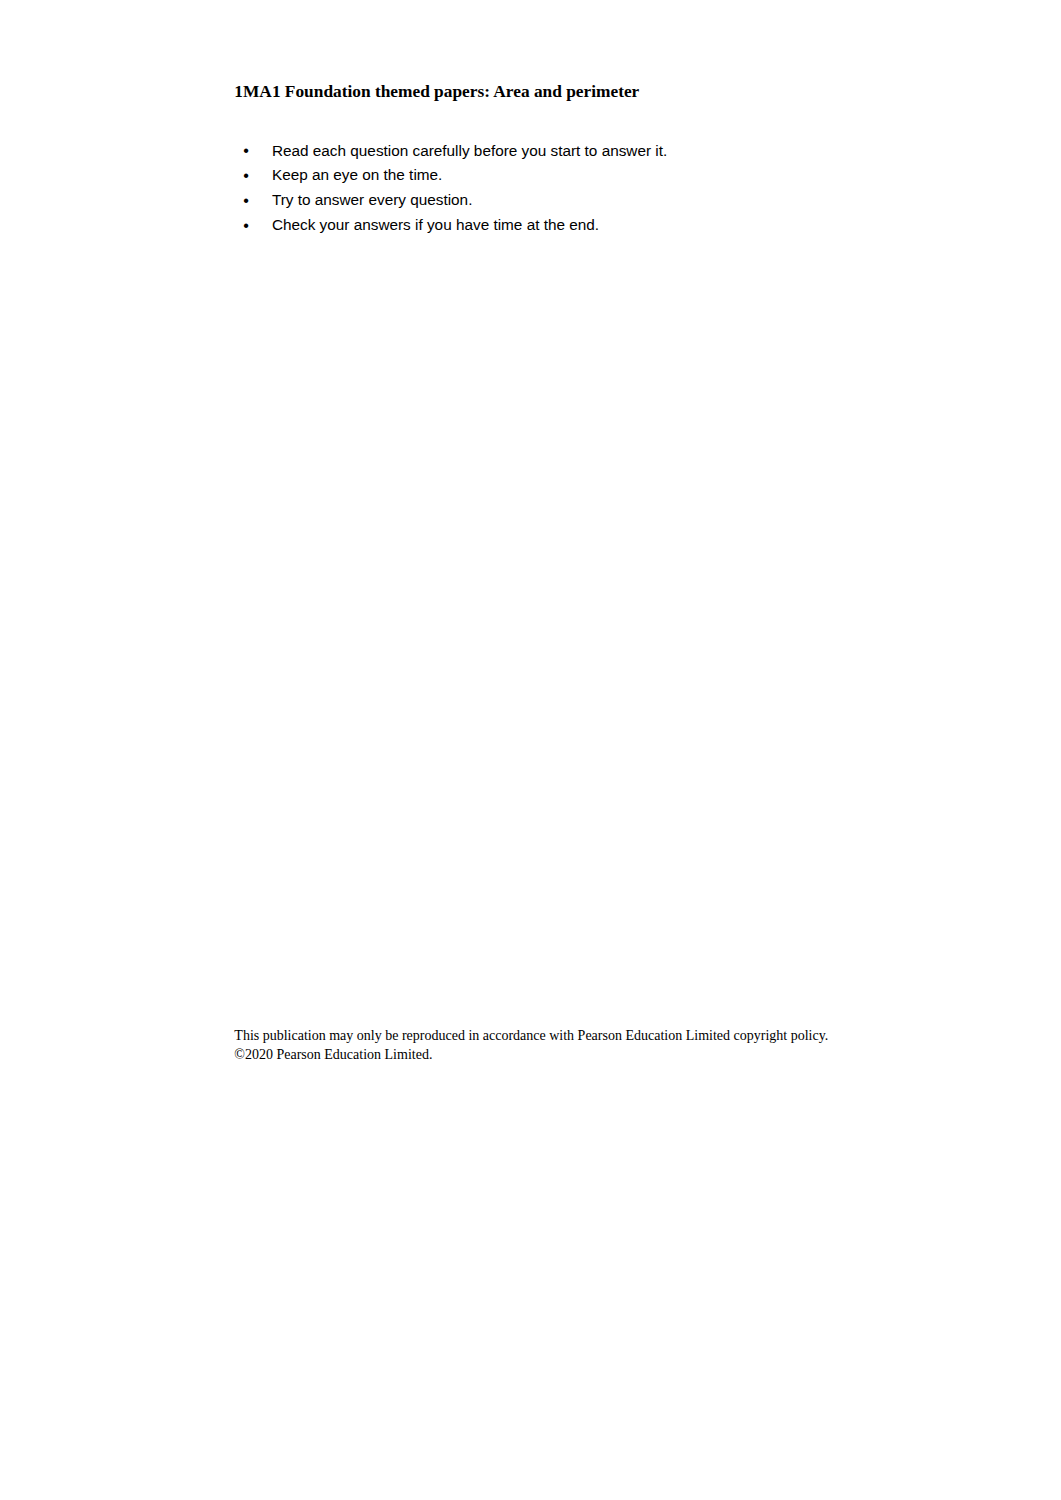1MA1 Foundation themed papers: Area and perimeter
Read each question carefully before you start to answer it.
Keep an eye on the time.
Try to answer every question.
Check your answers if you have time at the end.
This publication may only be reproduced in accordance with Pearson Education Limited copyright policy.
©2020 Pearson Education Limited.